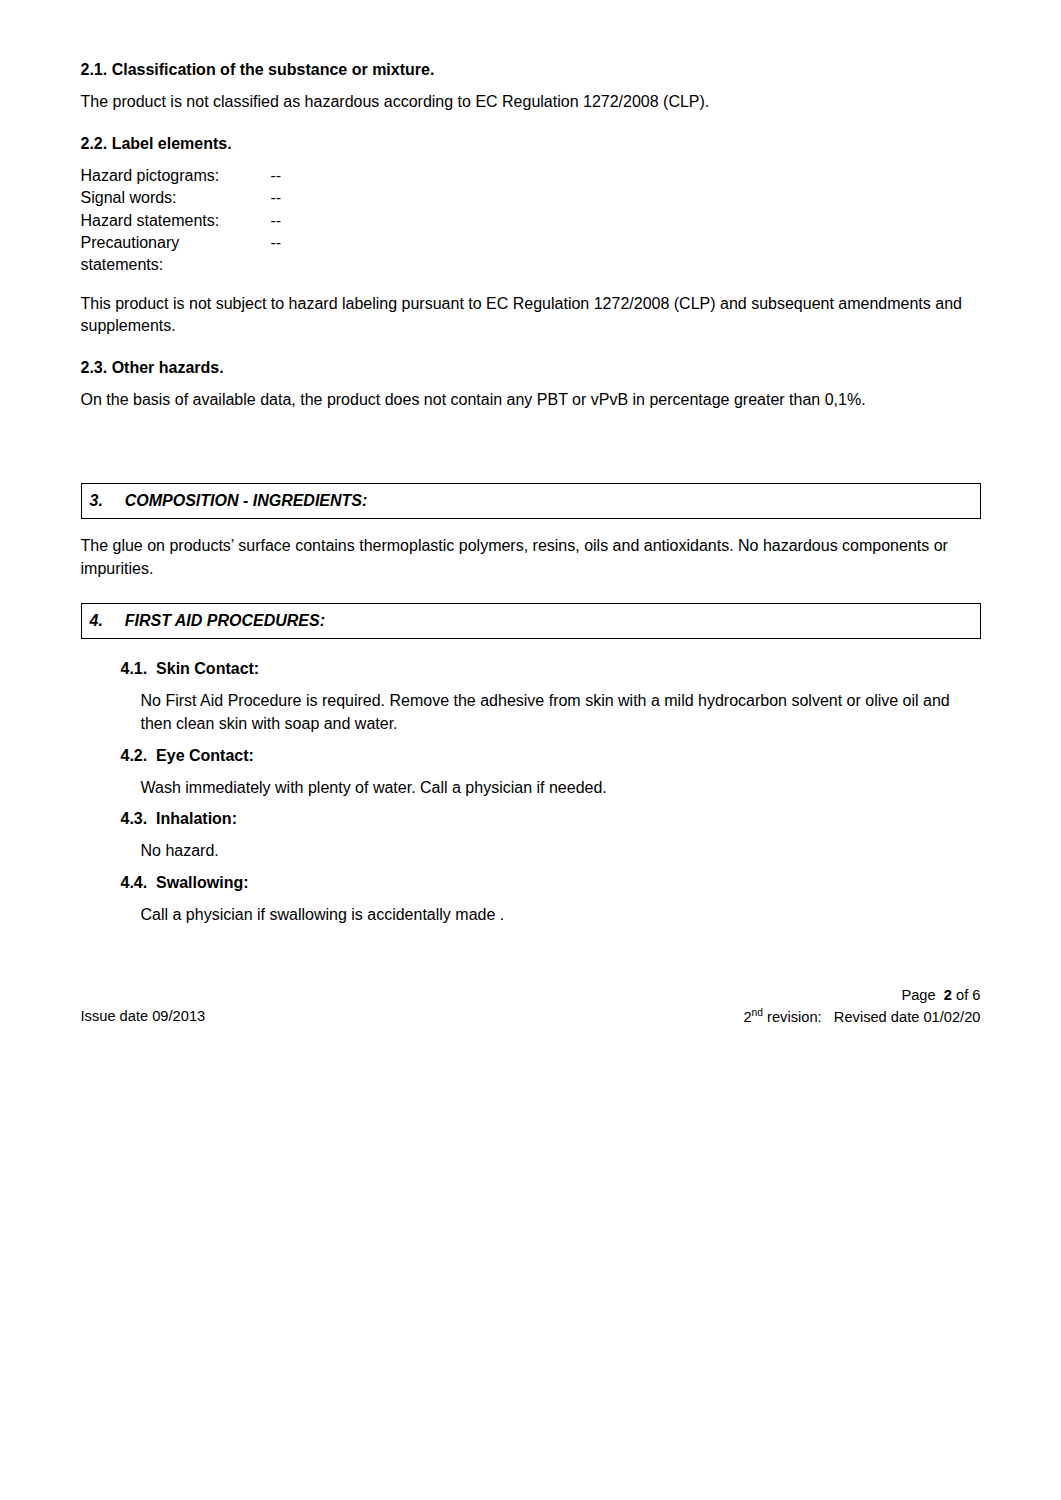2.1. Classification of the substance or mixture.
The product is not classified as hazardous according to EC Regulation 1272/2008 (CLP).
2.2. Label elements.
| Hazard pictograms: | -- |
| Signal words: | -- |
| Hazard statements: | -- |
| Precautionary statements: | -- |
This product is not subject to hazard labeling pursuant to EC Regulation 1272/2008 (CLP) and subsequent amendments and supplements.
2.3. Other hazards.
On the basis of available data, the product does not contain any PBT or vPvB in percentage greater than 0,1%.
3. COMPOSITION - INGREDIENTS:
The glue on products’ surface contains thermoplastic polymers, resins, oils and antioxidants. No hazardous components or impurities.
4. FIRST AID PROCEDURES:
4.1. Skin Contact:
No First Aid Procedure is required. Remove the adhesive from skin with a mild hydrocarbon solvent or olive oil and then clean skin with soap and water.
4.2. Eye Contact:
Wash immediately with plenty of water. Call a physician if needed.
4.3. Inhalation:
No hazard.
4.4. Swallowing:
Call a physician if swallowing is accidentally made .
Page 2 of 6
Issue date 09/2013 2nd revision: Revised date 01/02/20